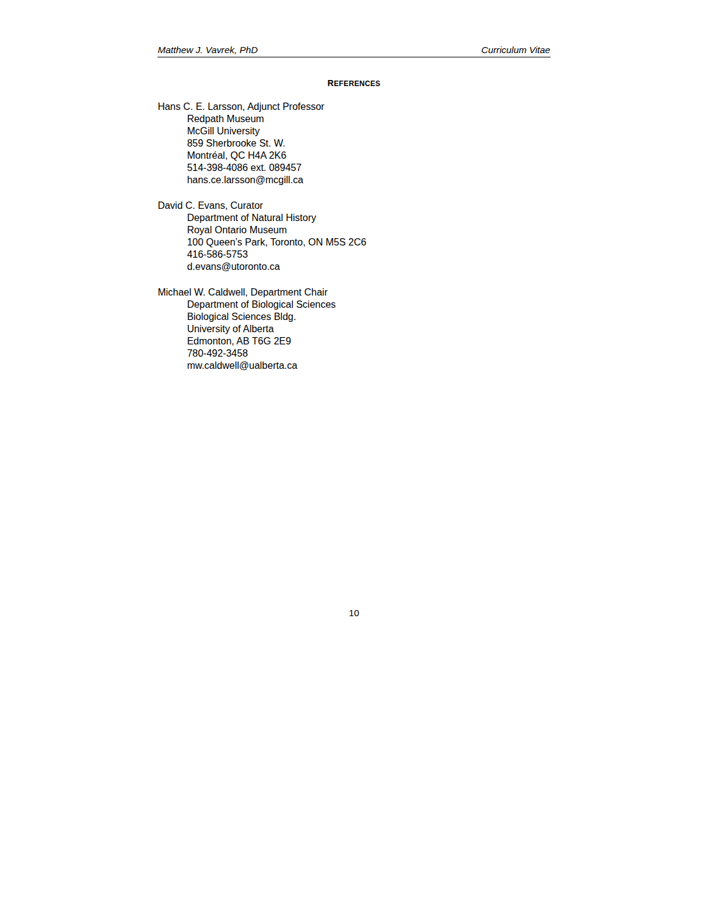Matthew J. Vavrek, PhD Curriculum Vitae
References
Hans C. E. Larsson, Adjunct Professor
Redpath Museum
McGill University
859 Sherbrooke St. W.
Montréal, QC H4A 2K6
514-398-4086 ext. 089457
hans.ce.larsson@mcgill.ca
David C. Evans, Curator
Department of Natural History
Royal Ontario Museum
100 Queen’s Park, Toronto, ON M5S 2C6
416-586-5753
d.evans@utoronto.ca
Michael W. Caldwell, Department Chair
Department of Biological Sciences
Biological Sciences Bldg.
University of Alberta
Edmonton, AB T6G 2E9
780-492-3458
mw.caldwell@ualberta.ca
10